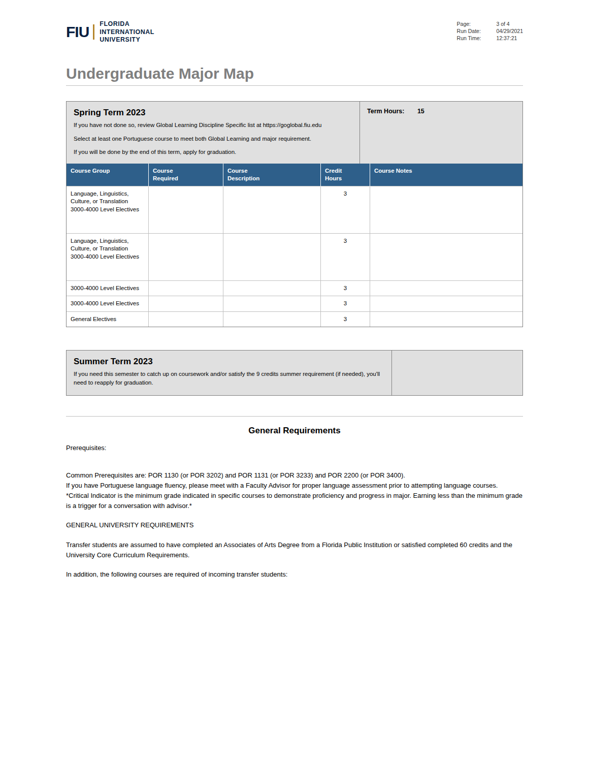FIU
FLORIDA
INTERNATIONAL
UNIVERSITY
| Page: | 3 of 4 |
| Run Date: | 04/29/2021 |
| Run Time: | 12:37:21 |
Undergraduate Major Map
Spring Term 2023
If you have not done so, review Global Learning Discipline Specific list at https://goglobal.fiu.edu
Select at least one Portuguese course to meet both Global Learning and major requirement.
If you will be done by the end of this term, apply for graduation.
Term Hours: 15
| Course Group | Course Required | Course Description | Credit Hours | Course Notes |
| --- | --- | --- | --- | --- |
| Language, Linguistics, Culture, or Translation 3000-4000 Level Electives | | | 3 | |
| Language, Linguistics, Culture, or Translation 3000-4000 Level Electives | | | 3 | |
| 3000-4000 Level Electives | | | 3 | |
| 3000-4000 Level Electives | | | 3 | |
| General Electives | | | 3 | |
Summer Term 2023
If you need this semester to catch up on coursework and/or satisfy the 9 credits summer requirement (if needed), you'll need to reapply for graduation.
General Requirements
Prerequisites:
Common Prerequisites are: POR 1130 (or POR 3202) and POR 1131 (or POR 3233) and POR 2200 (or POR 3400).
If you have Portuguese language fluency, please meet with a Faculty Advisor for proper language assessment prior to attempting language courses.
*Critical Indicator is the minimum grade indicated in specific courses to demonstrate proficiency and progress in major. Earning less than the minimum grade is a trigger for a conversation with advisor.*
GENERAL UNIVERSITY REQUIREMENTS
Transfer students are assumed to have completed an Associates of Arts Degree from a Florida Public Institution or satisfied completed 60 credits and the University Core Curriculum Requirements.
In addition, the following courses are required of incoming transfer students: